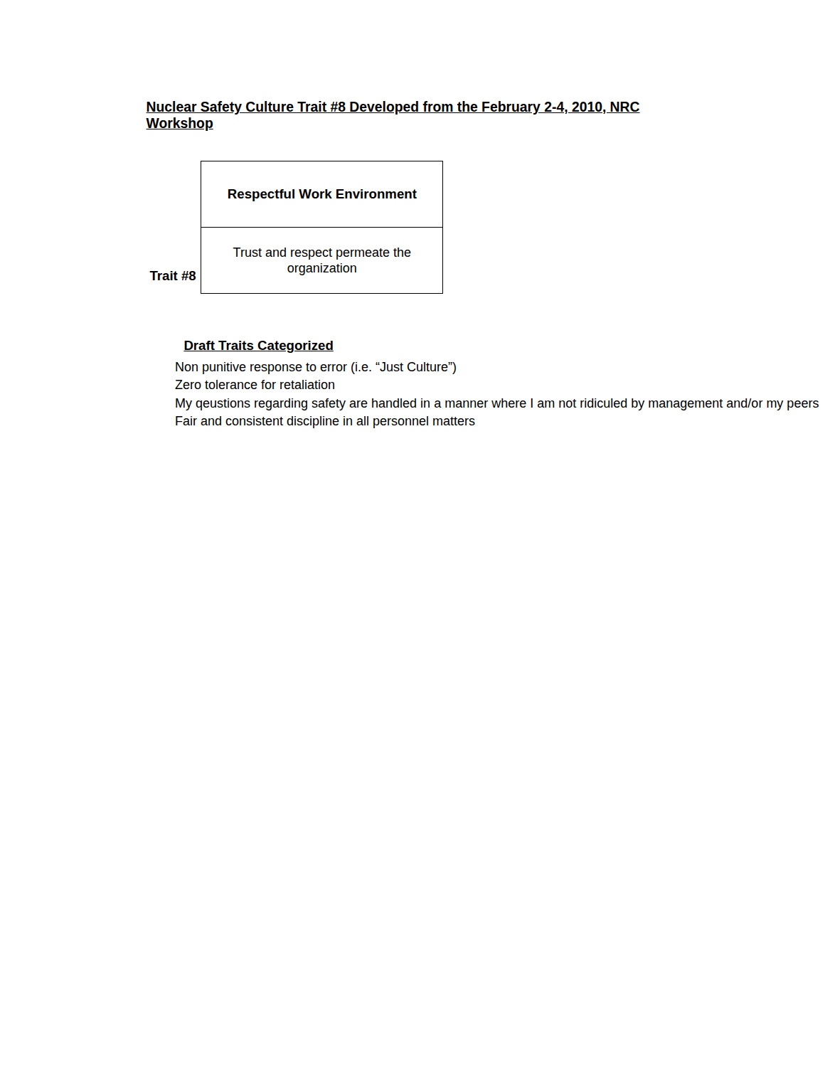Nuclear Safety Culture Trait #8 Developed from the February 2-4, 2010, NRC Workshop
Trait #8
| Respectful Work Environment |
| Trust and respect permeate the organization |
Draft Traits Categorized
Non punitive response to error (i.e. “Just Culture”)
Zero tolerance for retaliation
My qeustions regarding safety are handled in a manner where I am not ridiculed by management and/or my peers
Fair and consistent discipline in all personnel matters